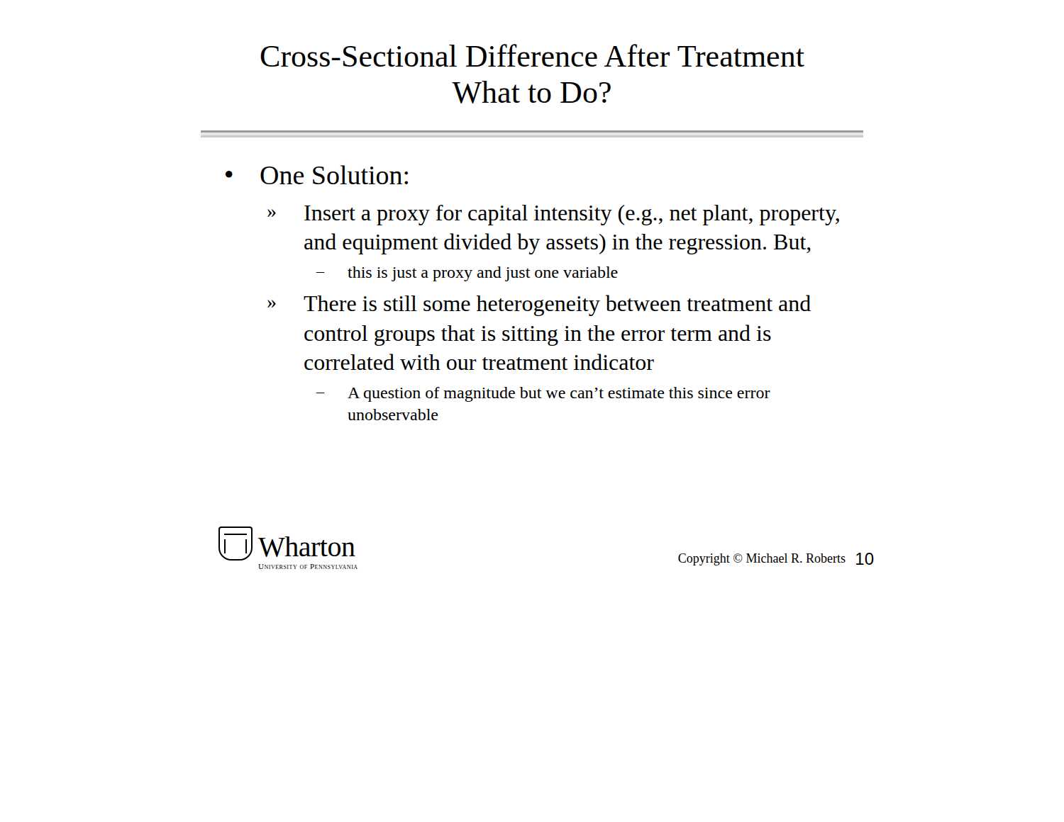Cross-Sectional Difference After Treatment
What to Do?
One Solution:
Insert a proxy for capital intensity (e.g., net plant, property, and equipment divided by assets) in the regression. But,
this is just a proxy and just one variable
There is still some heterogeneity between treatment and control groups that is sitting in the error term and is correlated with our treatment indicator
A question of magnitude but we can’t estimate this since error unobservable
Wharton
University of Pennsylvania
Copyright © Michael R. Roberts
10